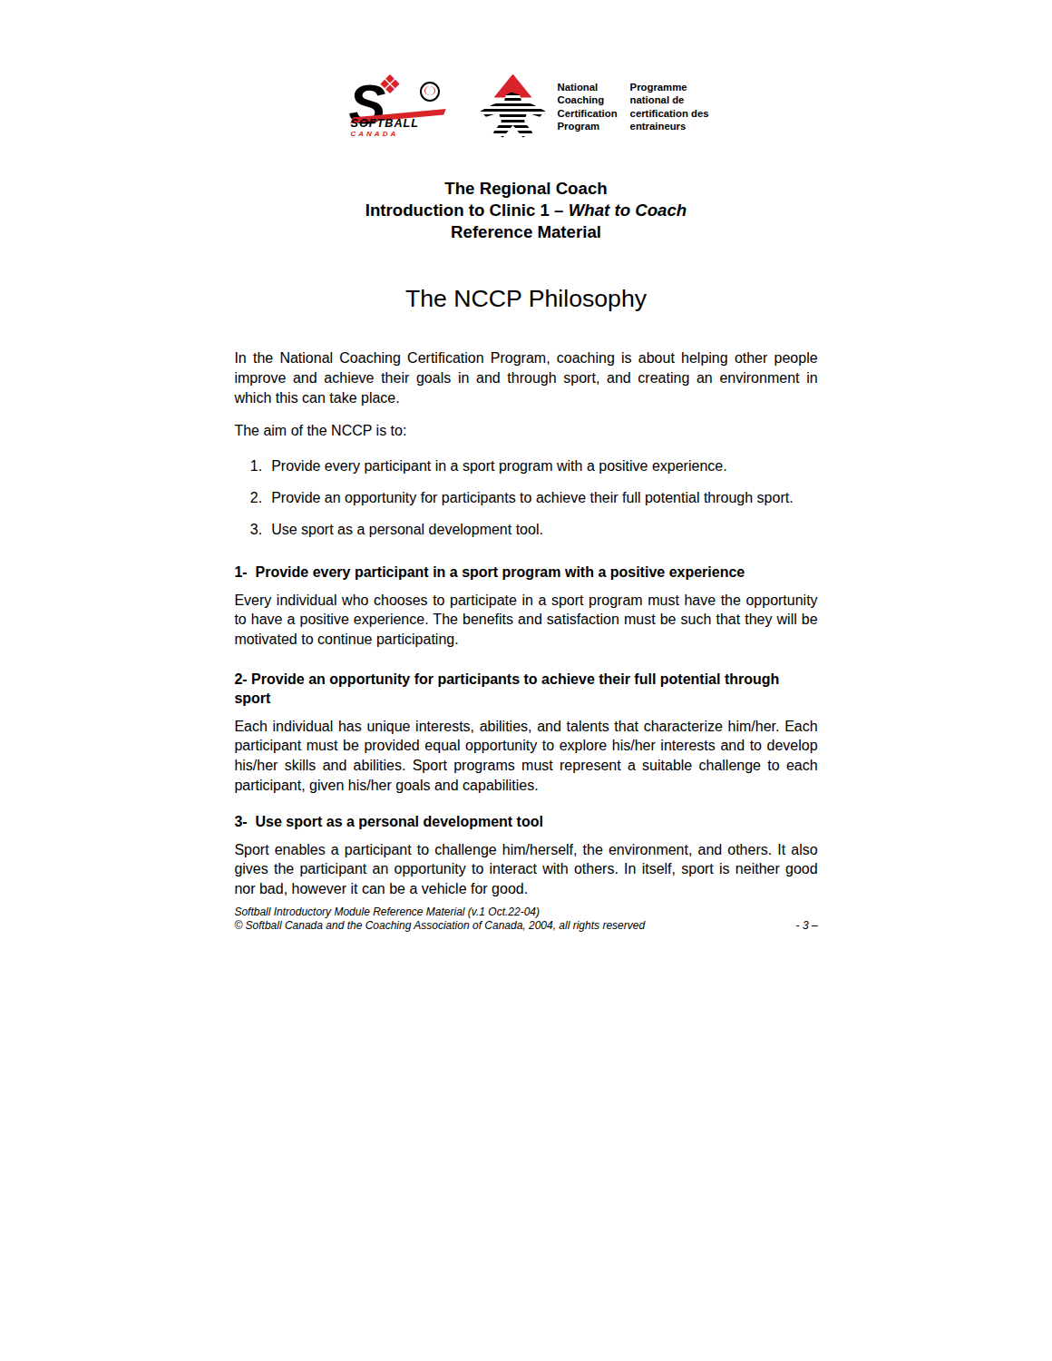S SOFTBALLCANADA
National Coaching Certification Program
Programme national de certification des entraineurs
The Regional Coach
Introduction to Clinic 1 – What to Coach
Reference Material
The NCCP Philosophy
In the National Coaching Certification Program, coaching is about helping other people improve and achieve their goals in and through sport, and creating an environment in which this can take place.
The aim of the NCCP is to:
Provide every participant in a sport program with a positive experience.
Provide an opportunity for participants to achieve their full potential through sport.
Use sport as a personal development tool.
1- Provide every participant in a sport program with a positive experience
Every individual who chooses to participate in a sport program must have the opportunity to have a positive experience. The benefits and satisfaction must be such that they will be motivated to continue participating.
2- Provide an opportunity for participants to achieve their full potential through sport
Each individual has unique interests, abilities, and talents that characterize him/her. Each participant must be provided equal opportunity to explore his/her interests and to develop his/her skills and abilities. Sport programs must represent a suitable challenge to each participant, given his/her goals and capabilities.
3- Use sport as a personal development tool
Sport enables a participant to challenge him/herself, the environment, and others. It also gives the participant an opportunity to interact with others. In itself, sport is neither good nor bad, however it can be a vehicle for good.
Softball Introductory Module Reference Material (v.1 Oct.22-04)
© Softball Canada and the Coaching Association of Canada, 2004, all rights reserved - 3 –